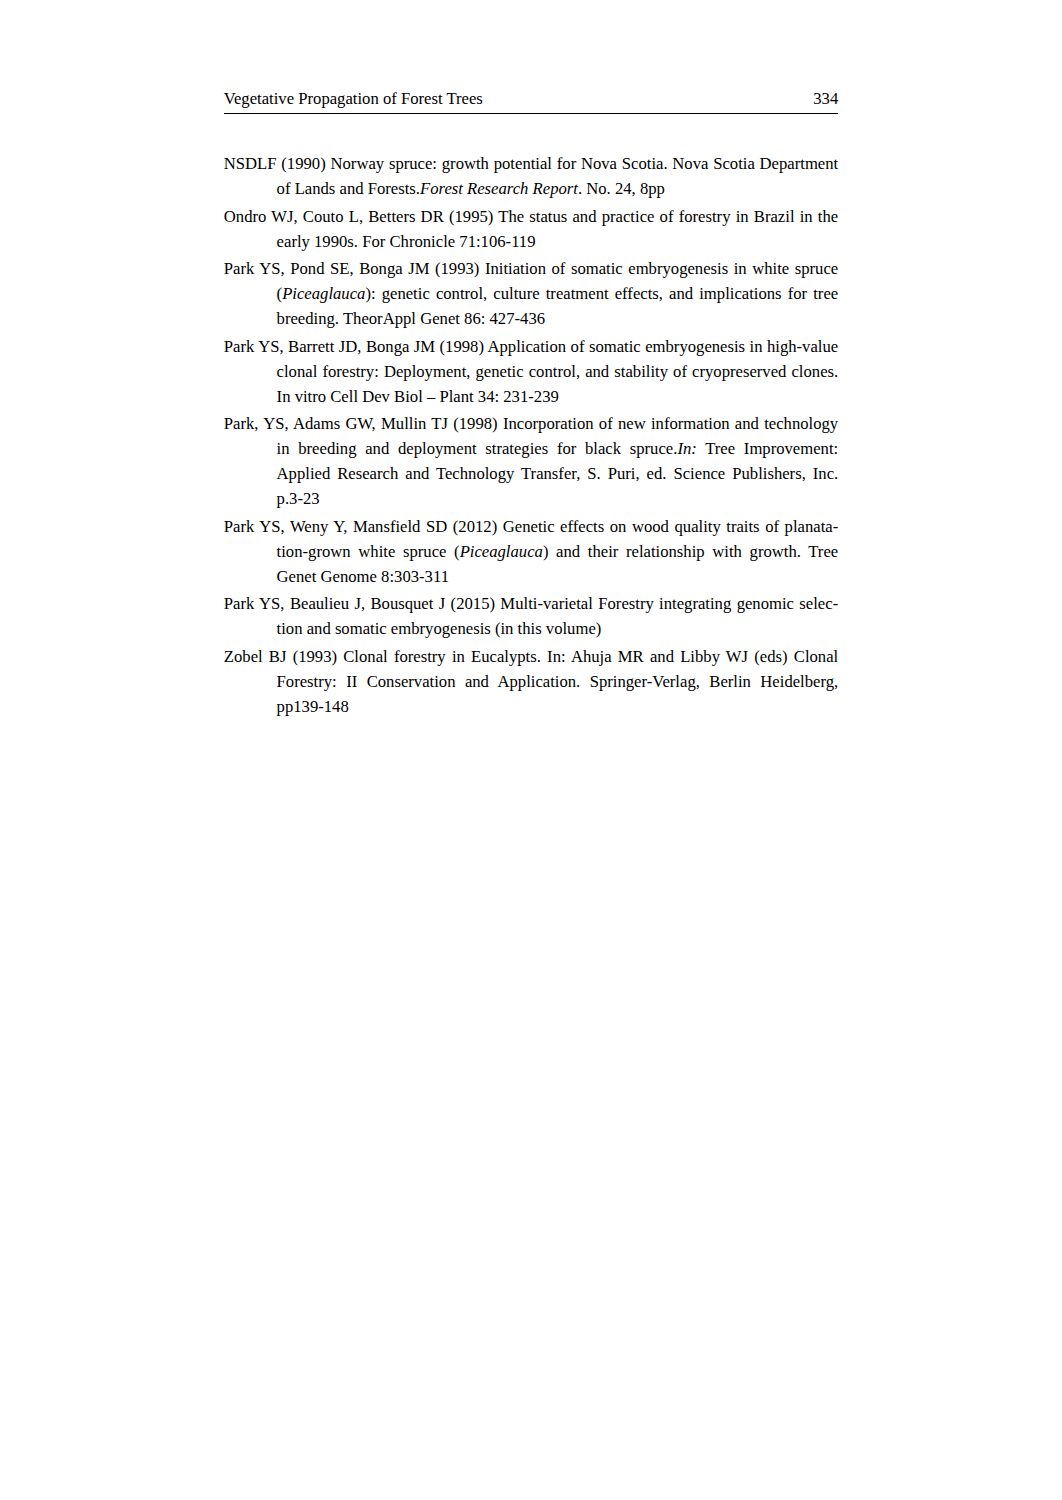Vegetative Propagation of Forest Trees 334
NSDLF (1990) Norway spruce: growth potential for Nova Scotia. Nova Scotia Department of Lands and Forests.Forest Research Report. No. 24, 8pp
Ondro WJ, Couto L, Betters DR (1995) The status and practice of forestry in Brazil in the early 1990s. For Chronicle 71:106-119
Park YS, Pond SE, Bonga JM (1993) Initiation of somatic embryogenesis in white spruce (Piceaglauca): genetic control, culture treatment effects, and implications for tree breeding. TheorAppl Genet 86: 427-436
Park YS, Barrett JD, Bonga JM (1998) Application of somatic embryogenesis in high-value clonal forestry: Deployment, genetic control, and stability of cryopreserved clones. In vitro Cell Dev Biol – Plant 34: 231-239
Park, YS, Adams GW, Mullin TJ (1998) Incorporation of new information and technology in breeding and deployment strategies for black spruce.In: Tree Improvement: Applied Research and Technology Transfer, S. Puri, ed. Science Publishers, Inc. p.3-23
Park YS, Weny Y, Mansfield SD (2012) Genetic effects on wood quality traits of planatation-grown white spruce (Piceaglauca) and their relationship with growth. Tree Genet Genome 8:303-311
Park YS, Beaulieu J, Bousquet J (2015) Multi-varietal Forestry integrating genomic selection and somatic embryogenesis (in this volume)
Zobel BJ (1993) Clonal forestry in Eucalypts. In: Ahuja MR and Libby WJ (eds) Clonal Forestry: II Conservation and Application. Springer-Verlag, Berlin Heidelberg, pp139-148